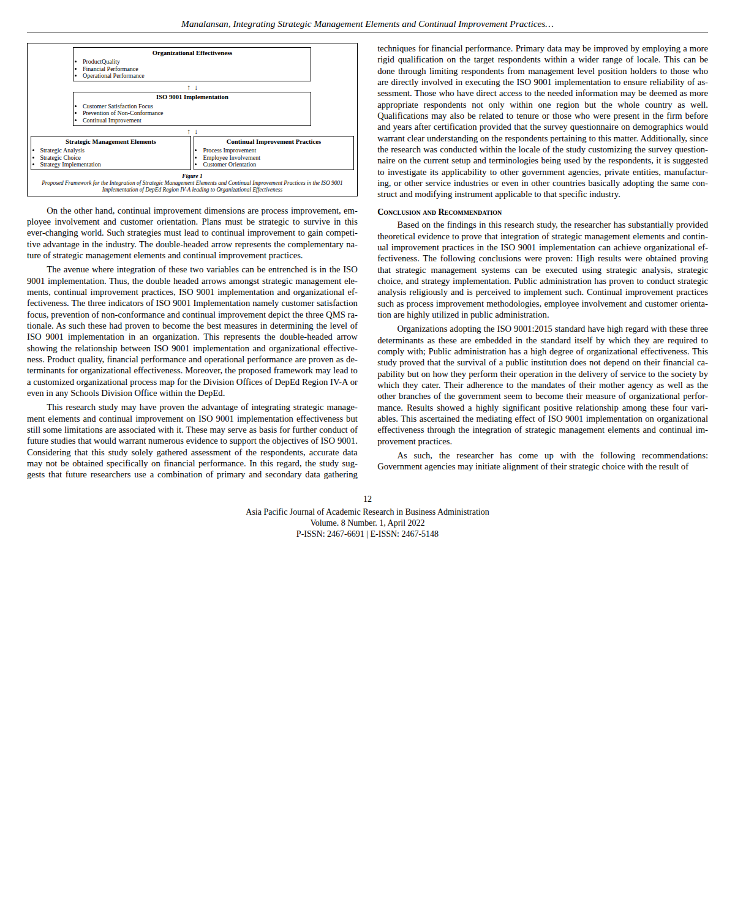Manalansan, Integrating Strategic Management Elements and Continual Improvement Practices…
Organizational Effectiveness
ProductQuality
Financial Performance
Operational Performance
↑ ↓
ISO 9001 Implementation
Customer Satisfaction Focus
Prevention of Non-Conformance
Continual Improvement
↑ ↓
Strategic Management Elements
Strategic Analysis
Strategic Choice
Strategy Implementation
Continual Improvement Practices
Process Improvement
Employee Involvement
Customer Orientation
Figure 1 Proposed Framework for the Integration of Strategic Management Elements and Continual Improvement Practices in the ISO 9001 Implementation of DepEd Region IV-A leading to Organizational Effectiveness
On the other hand, continual improvement dimensions are process improvement, employee involvement and customer orientation. Plans must be strategic to survive in this ever-changing world. Such strategies must lead to continual improvement to gain competitive advantage in the industry. The double-headed arrow represents the complementary nature of strategic management elements and continual improvement practices.
The avenue where integration of these two variables can be entrenched is in the ISO 9001 implementation. Thus, the double headed arrows amongst strategic management elements, continual improvement practices, ISO 9001 implementation and organizational effectiveness. The three indicators of ISO 9001 Implementation namely customer satisfaction focus, prevention of non-conformance and continual improvement depict the three QMS rationale. As such these had proven to become the best measures in determining the level of ISO 9001 implementation in an organization. This represents the double-headed arrow showing the relationship between ISO 9001 implementation and organizational effectiveness. Product quality, financial performance and operational performance are proven as determinants for organizational effectiveness. Moreover, the proposed framework may lead to a customized organizational process map for the Division Offices of DepEd Region IV-A or even in any Schools Division Office within the DepEd.
This research study may have proven the advantage of integrating strategic management elements and continual improvement on ISO 9001 implementation effectiveness but still some limitations are associated with it. These may serve as basis for further conduct of future studies that would warrant numerous evidence to support the objectives of ISO 9001. Considering that this study solely gathered assessment of the respondents, accurate data may not be obtained specifically on financial performance. In this regard, the study suggests that future researchers use a combination of primary and secondary data gathering techniques for financial performance. Primary data may be improved by employing a more rigid qualification on the target respondents within a wider range of locale. This can be done through limiting respondents from management level position holders to those who are directly involved in executing the ISO 9001 implementation to ensure reliability of assessment. Those who have direct access to the needed information may be deemed as more appropriate respondents not only within one region but the whole country as well. Qualifications may also be related to tenure or those who were present in the firm before and years after certification provided that the survey questionnaire on demographics would warrant clear understanding on the respondents pertaining to this matter. Additionally, since the research was conducted within the locale of the study customizing the survey questionnaire on the current setup and terminologies being used by the respondents, it is suggested to investigate its applicability to other government agencies, private entities, manufacturing, or other service industries or even in other countries basically adopting the same construct and modifying instrument applicable to that specific industry.
Conclusion and Recommendation
Based on the findings in this research study, the researcher has substantially provided theoretical evidence to prove that integration of strategic management elements and continual improvement practices in the ISO 9001 implementation can achieve organizational effectiveness. The following conclusions were proven: High results were obtained proving that strategic management systems can be executed using strategic analysis, strategic choice, and strategy implementation. Public administration has proven to conduct strategic analysis religiously and is perceived to implement such. Continual improvement practices such as process improvement methodologies, employee involvement and customer orientation are highly utilized in public administration.
Organizations adopting the ISO 9001:2015 standard have high regard with these three determinants as these are embedded in the standard itself by which they are required to comply with; Public administration has a high degree of organizational effectiveness. This study proved that the survival of a public institution does not depend on their financial capability but on how they perform their operation in the delivery of service to the society by which they cater. Their adherence to the mandates of their mother agency as well as the other branches of the government seem to become their measure of organizational performance. Results showed a highly significant positive relationship among these four variables. This ascertained the mediating effect of ISO 9001 implementation on organizational effectiveness through the integration of strategic management elements and continual improvement practices.
As such, the researcher has come up with the following recommendations: Government agencies may initiate alignment of their strategic choice with the result of
12 Asia Pacific Journal of Academic Research in Business Administration
Volume. 8 Number. 1, April 2022
P-ISSN: 2467-6691 | E-ISSN: 2467-5148